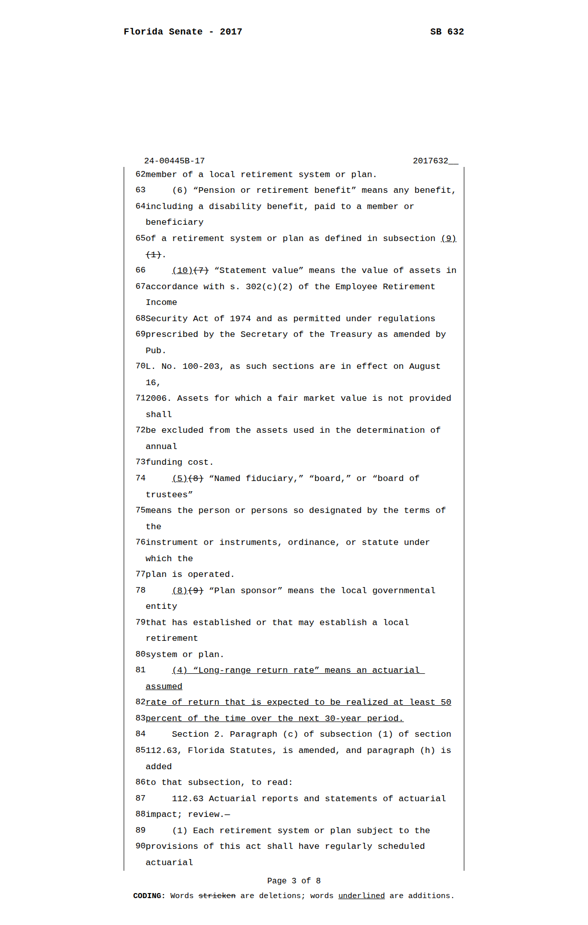Florida Senate - 2017 SB 632
24-00445B-17 2017632__
| 62 | member of a local retirement system or plan. |
| 63 | (6) “Pension or retirement benefit” means any benefit, |
| 64 | including a disability benefit, paid to a member or beneficiary |
| 65 | of a retirement system or plan as defined in subsection (9) (1) . |
| 66 | (10) (7) “Statement value” means the value of assets in |
| 67 | accordance with s. 302(c)(2) of the Employee Retirement Income |
| 68 | Security Act of 1974 and as permitted under regulations |
| 69 | prescribed by the Secretary of the Treasury as amended by Pub. |
| 70 | L. No. 100-203, as such sections are in effect on August 16, |
| 71 | 2006. Assets for which a fair market value is not provided shall |
| 72 | be excluded from the assets used in the determination of annual |
| 73 | funding cost. |
| 74 | (5) (8) “Named fiduciary,” “board,” or “board of trustees” |
| 75 | means the person or persons so designated by the terms of the |
| 76 | instrument or instruments, ordinance, or statute under which the |
| 77 | plan is operated. |
| 78 | (8) (9) “Plan sponsor” means the local governmental entity |
| 79 | that has established or that may establish a local retirement |
| 80 | system or plan. |
| 81 | (4) “Long-range return rate” means an actuarial assumed |
| 82 | rate of return that is expected to be realized at least 50 |
| 83 | percent of the time over the next 30-year period. |
| 84 | Section 2. Paragraph (c) of subsection (1) of section |
| 85 | 112.63, Florida Statutes, is amended, and paragraph (h) is added |
| 86 | to that subsection, to read: |
| 87 | 112.63 Actuarial reports and statements of actuarial |
| 88 | impact; review.— |
| 89 | (1) Each retirement system or plan subject to the |
| 90 | provisions of this act shall have regularly scheduled actuarial |
Page 3 of 8
CODING: Words stricken are deletions; words underlined are additions.